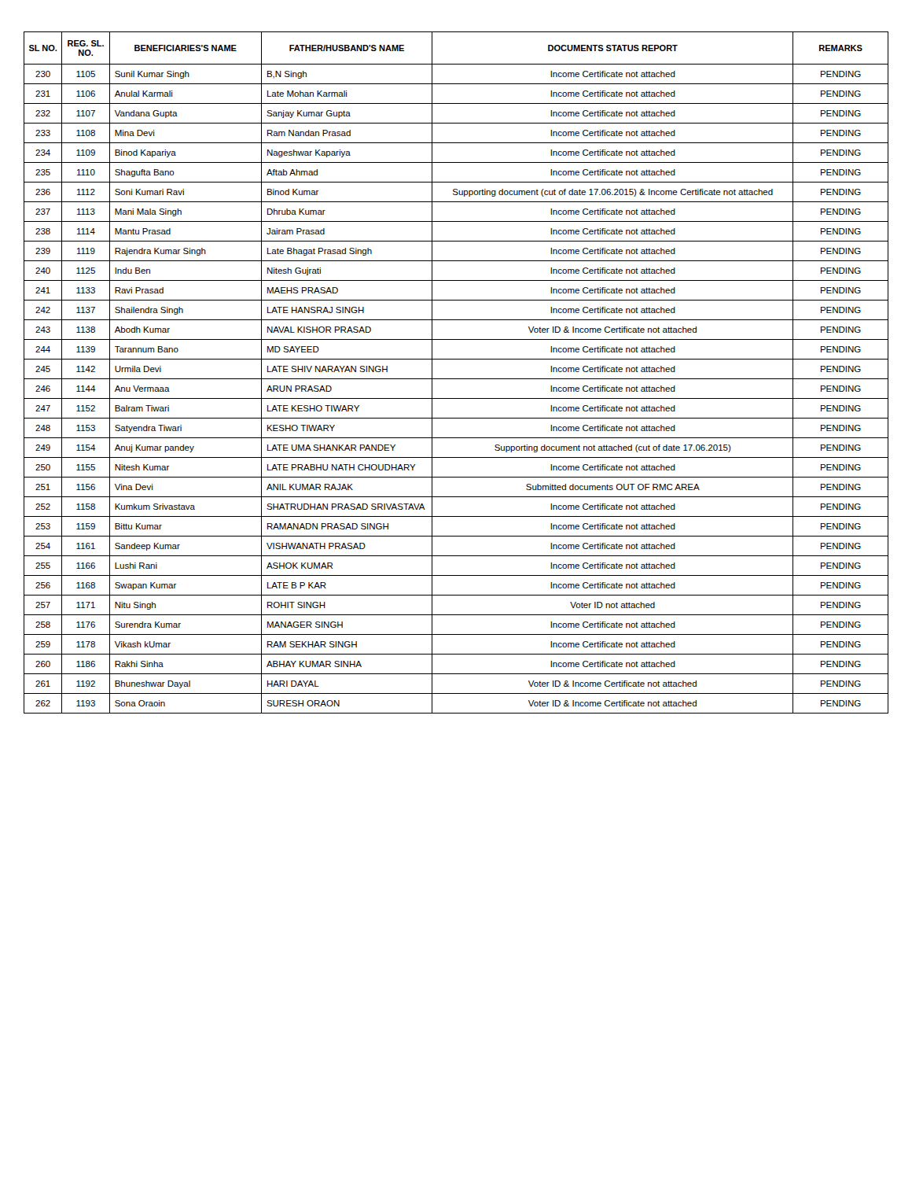| SL NO. | REG. SL. NO. | BENEFICIARIES'S NAME | FATHER/HUSBAND'S NAME | DOCUMENTS STATUS REPORT | REMARKS |
| --- | --- | --- | --- | --- | --- |
| 230 | 1105 | Sunil Kumar Singh | B,N Singh | Income Certificate not attached | PENDING |
| 231 | 1106 | Anulal Karmali | Late Mohan Karmali | Income Certificate not attached | PENDING |
| 232 | 1107 | Vandana Gupta | Sanjay Kumar Gupta | Income Certificate not attached | PENDING |
| 233 | 1108 | Mina Devi | Ram Nandan Prasad | Income Certificate not attached | PENDING |
| 234 | 1109 | Binod Kapariya | Nageshwar Kapariya | Income Certificate not attached | PENDING |
| 235 | 1110 | Shagufta Bano | Aftab Ahmad | Income Certificate not attached | PENDING |
| 236 | 1112 | Soni Kumari Ravi | Binod Kumar | Supporting document (cut of date 17.06.2015) & Income Certificate not attached | PENDING |
| 237 | 1113 | Mani Mala Singh | Dhruba Kumar | Income Certificate not attached | PENDING |
| 238 | 1114 | Mantu Prasad | Jairam Prasad | Income Certificate not attached | PENDING |
| 239 | 1119 | Rajendra Kumar Singh | Late Bhagat Prasad Singh | Income Certificate not attached | PENDING |
| 240 | 1125 | Indu Ben | Nitesh Gujrati | Income Certificate not attached | PENDING |
| 241 | 1133 | Ravi Prasad | MAEHS PRASAD | Income Certificate not attached | PENDING |
| 242 | 1137 | Shailendra Singh | LATE HANSRAJ SINGH | Income Certificate not attached | PENDING |
| 243 | 1138 | Abodh Kumar | NAVAL KISHOR PRASAD | Voter ID & Income Certificate not attached | PENDING |
| 244 | 1139 | Tarannum Bano | MD SAYEED | Income Certificate not attached | PENDING |
| 245 | 1142 | Urmila Devi | LATE SHIV NARAYAN SINGH | Income Certificate not attached | PENDING |
| 246 | 1144 | Anu Vermaaa | ARUN PRASAD | Income Certificate not attached | PENDING |
| 247 | 1152 | Balram Tiwari | LATE KESHO TIWARY | Income Certificate not attached | PENDING |
| 248 | 1153 | Satyendra Tiwari | KESHO TIWARY | Income Certificate not attached | PENDING |
| 249 | 1154 | Anuj Kumar pandey | LATE UMA SHANKAR PANDEY | Supporting document not attached (cut of date 17.06.2015) | PENDING |
| 250 | 1155 | Nitesh Kumar | LATE PRABHU NATH CHOUDHARY | Income Certificate not attached | PENDING |
| 251 | 1156 | Vina Devi | ANIL KUMAR RAJAK | Submitted documents OUT OF RMC AREA | PENDING |
| 252 | 1158 | Kumkum Srivastava | SHATRUDHAN PRASAD SRIVASTAVA | Income Certificate not attached | PENDING |
| 253 | 1159 | Bittu Kumar | RAMANADN PRASAD SINGH | Income Certificate not attached | PENDING |
| 254 | 1161 | Sandeep Kumar | VISHWANATH PRASAD | Income Certificate not attached | PENDING |
| 255 | 1166 | Lushi Rani | ASHOK KUMAR | Income Certificate not attached | PENDING |
| 256 | 1168 | Swapan Kumar | LATE B P KAR | Income Certificate not attached | PENDING |
| 257 | 1171 | Nitu Singh | ROHIT SINGH | Voter ID not attached | PENDING |
| 258 | 1176 | Surendra Kumar | MANAGER SINGH | Income Certificate not attached | PENDING |
| 259 | 1178 | Vikash kUmar | RAM SEKHAR SINGH | Income Certificate not attached | PENDING |
| 260 | 1186 | Rakhi Sinha | ABHAY KUMAR SINHA | Income Certificate not attached | PENDING |
| 261 | 1192 | Bhuneshwar Dayal | HARI DAYAL | Voter ID & Income Certificate not attached | PENDING |
| 262 | 1193 | Sona Oraoin | SURESH ORAON | Voter ID & Income Certificate not attached | PENDING |